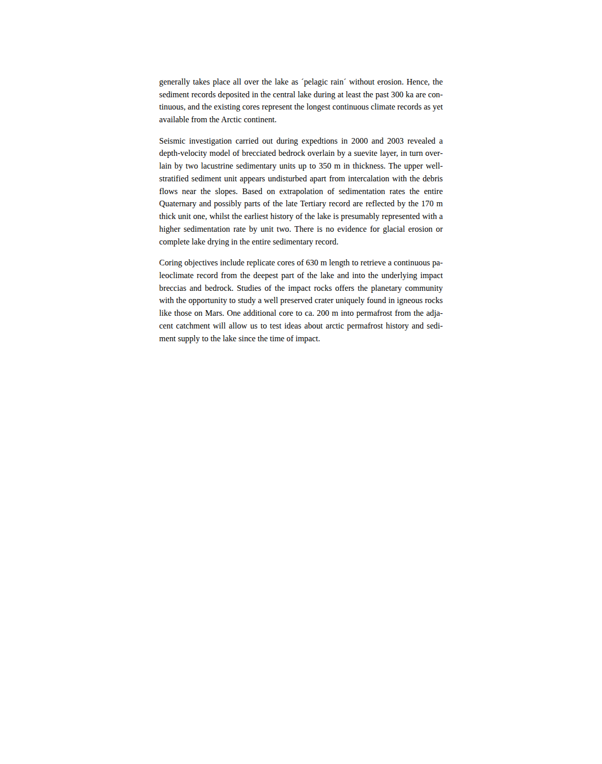generally takes place all over the lake as ´pelagic rain´ without erosion. Hence, the sediment records deposited in the central lake during at least the past 300 ka are continuous, and the existing cores represent the longest continuous climate records as yet available from the Arctic continent.
Seismic investigation carried out during expedtions in 2000 and 2003 revealed a depth-velocity model of brecciated bedrock overlain by a suevite layer, in turn overlain by two lacustrine sedimentary units up to 350 m in thickness. The upper well-stratified sediment unit appears undisturbed apart from intercalation with the debris flows near the slopes. Based on extrapolation of sedimentation rates the entire Quaternary and possibly parts of the late Tertiary record are reflected by the 170 m thick unit one, whilst the earliest history of the lake is presumably represented with a higher sedimentation rate by unit two. There is no evidence for glacial erosion or complete lake drying in the entire sedimentary record.
Coring objectives include replicate cores of 630 m length to retrieve a continuous paleoclimate record from the deepest part of the lake and into the underlying impact breccias and bedrock. Studies of the impact rocks offers the planetary community with the opportunity to study a well preserved crater uniquely found in igneous rocks like those on Mars. One additional core to ca. 200 m into permafrost from the adjacent catchment will allow us to test ideas about arctic permafrost history and sediment supply to the lake since the time of impact.